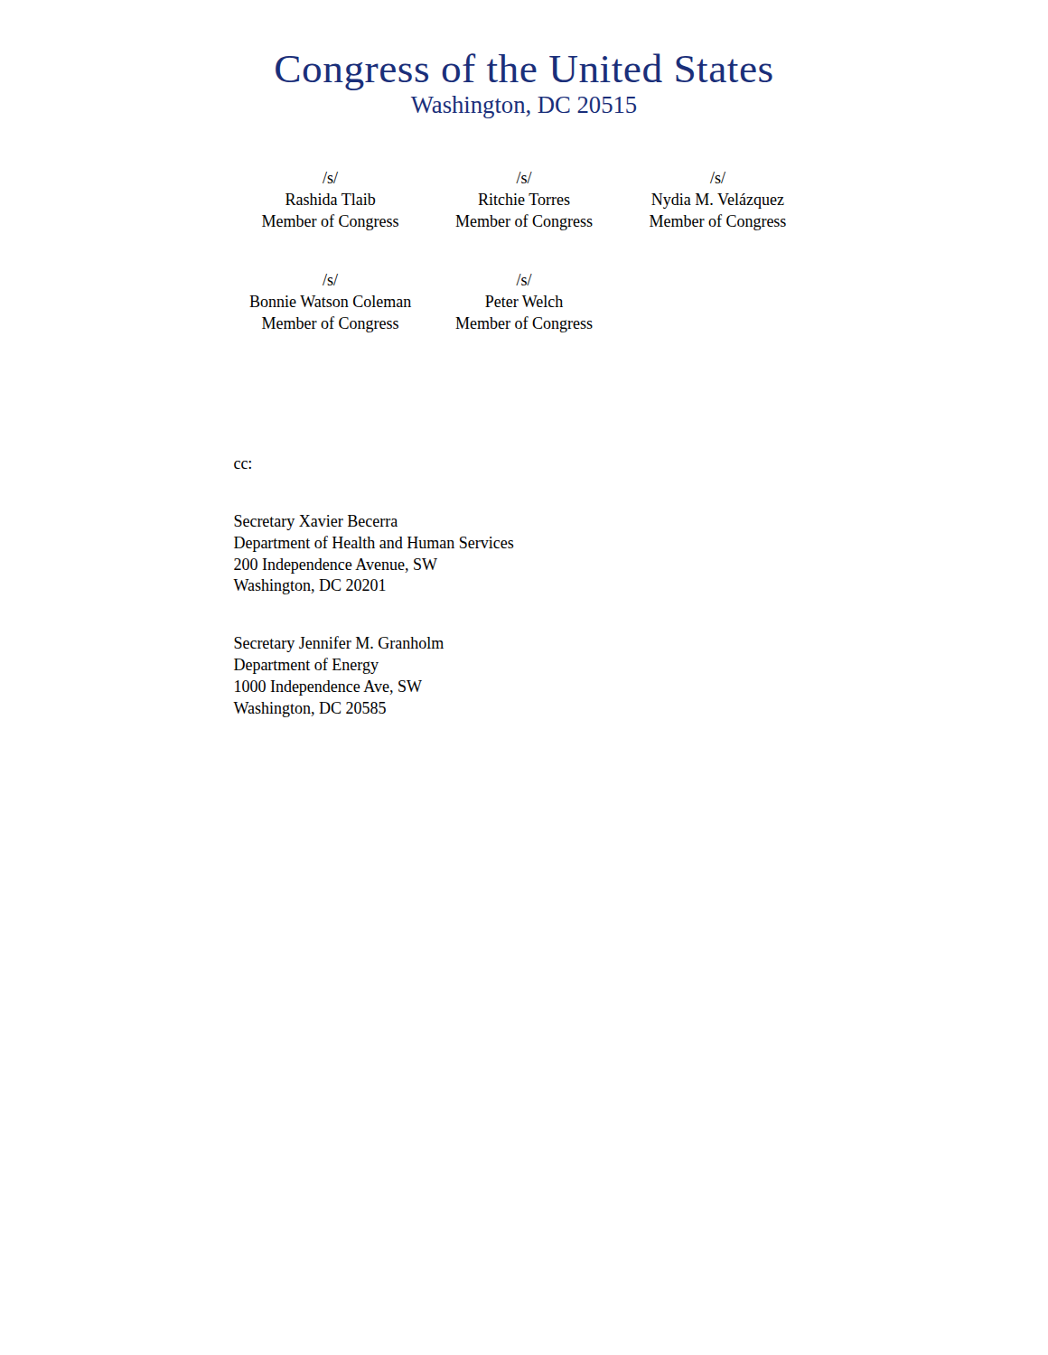Congress of the United States
Washington, DC 20515
| /s/ Rashida Tlaib Member of Congress | /s/ Ritchie Torres Member of Congress | /s/ Nydia M. Velázquez Member of Congress |
| /s/ Bonnie Watson Coleman Member of Congress | /s/ Peter Welch Member of Congress | |
cc:
Secretary Xavier Becerra
Department of Health and Human Services
200 Independence Avenue, SW
Washington, DC 20201
Secretary Jennifer M. Granholm
Department of Energy
1000 Independence Ave, SW
Washington, DC 20585